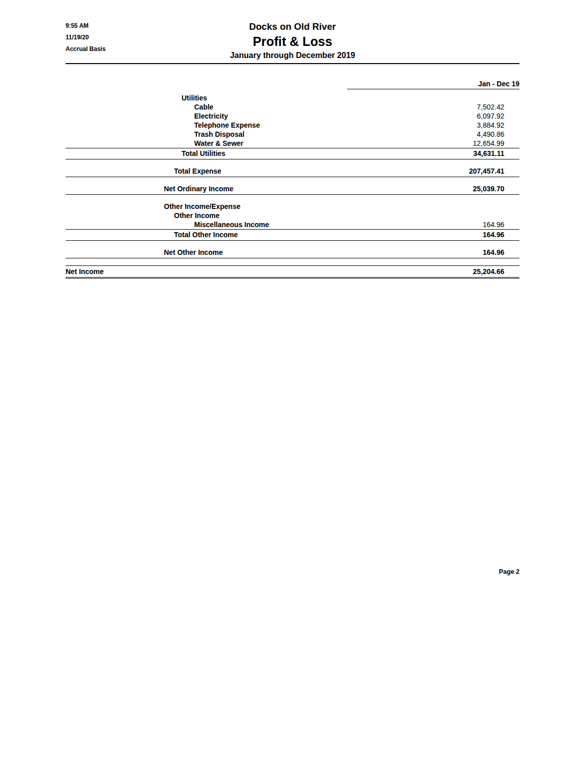9:55 AM
11/19/20
Accrual Basis
Docks on Old River
Profit & Loss
January through December 2019
| | Jan - Dec 19 |
| --- | --- |
| Utilities | |
| Cable | 7,502.42 |
| Electricity | 6,097.92 |
| Telephone Expense | 3,884.92 |
| Trash Disposal | 4,490.86 |
| Water & Sewer | 12,654.99 |
| Total Utilities | 34,631.11 |
| Total Expense | 207,457.41 |
| Net Ordinary Income | 25,039.70 |
| Other Income/Expense | |
| Other Income | |
| Miscellaneous Income | 164.96 |
| Total Other Income | 164.96 |
| Net Other Income | 164.96 |
| Net Income | 25,204.66 |
Page 2